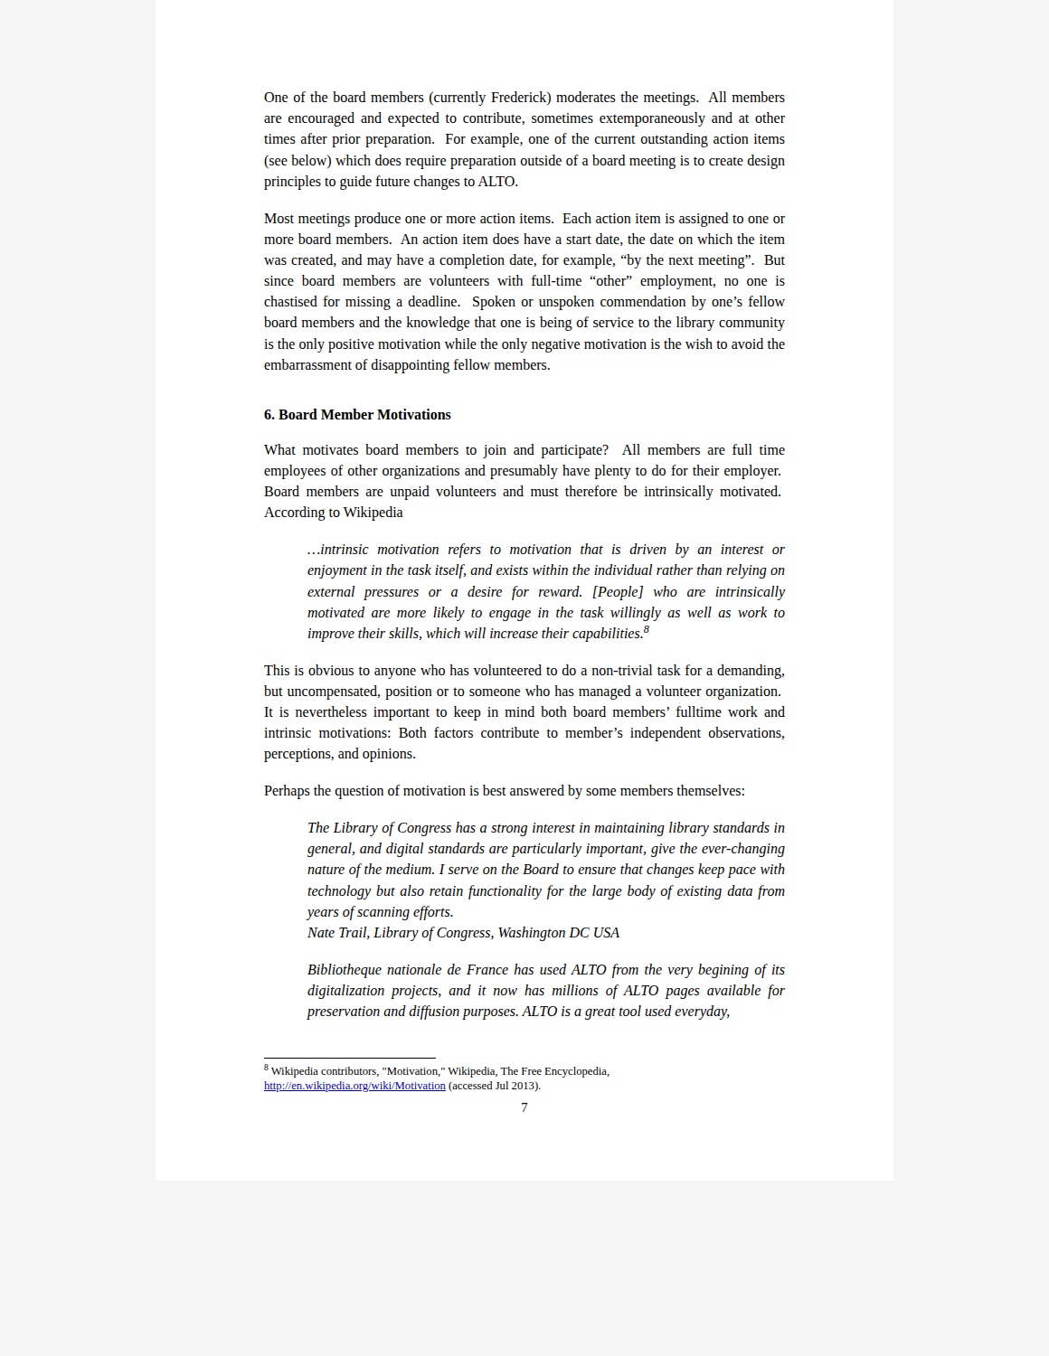One of the board members (currently Frederick) moderates the meetings. All members are encouraged and expected to contribute, sometimes extemporaneously and at other times after prior preparation. For example, one of the current outstanding action items (see below) which does require preparation outside of a board meeting is to create design principles to guide future changes to ALTO.
Most meetings produce one or more action items. Each action item is assigned to one or more board members. An action item does have a start date, the date on which the item was created, and may have a completion date, for example, “by the next meeting”. But since board members are volunteers with full-time “other” employment, no one is chastised for missing a deadline. Spoken or unspoken commendation by one’s fellow board members and the knowledge that one is being of service to the library community is the only positive motivation while the only negative motivation is the wish to avoid the embarrassment of disappointing fellow members.
6. Board Member Motivations
What motivates board members to join and participate? All members are full time employees of other organizations and presumably have plenty to do for their employer. Board members are unpaid volunteers and must therefore be intrinsically motivated. According to Wikipedia
…intrinsic motivation refers to motivation that is driven by an interest or enjoyment in the task itself, and exists within the individual rather than relying on external pressures or a desire for reward. [People] who are intrinsically motivated are more likely to engage in the task willingly as well as work to improve their skills, which will increase their capabilities.8
This is obvious to anyone who has volunteered to do a non-trivial task for a demanding, but uncompensated, position or to someone who has managed a volunteer organization. It is nevertheless important to keep in mind both board members’ fulltime work and intrinsic motivations: Both factors contribute to member’s independent observations, perceptions, and opinions.
Perhaps the question of motivation is best answered by some members themselves:
The Library of Congress has a strong interest in maintaining library standards in general, and digital standards are particularly important, give the ever-changing nature of the medium. I serve on the Board to ensure that changes keep pace with technology but also retain functionality for the large body of existing data from years of scanning efforts.
Nate Trail, Library of Congress, Washington DC USA
Bibliotheque nationale de France has used ALTO from the very begining of its digitalization projects, and it now has millions of ALTO pages available for preservation and diffusion purposes. ALTO is a great tool used everyday,
8 Wikipedia contributors, "Motivation," Wikipedia, The Free Encyclopedia,
http://en.wikipedia.org/wiki/Motivation (accessed Jul 2013).
7